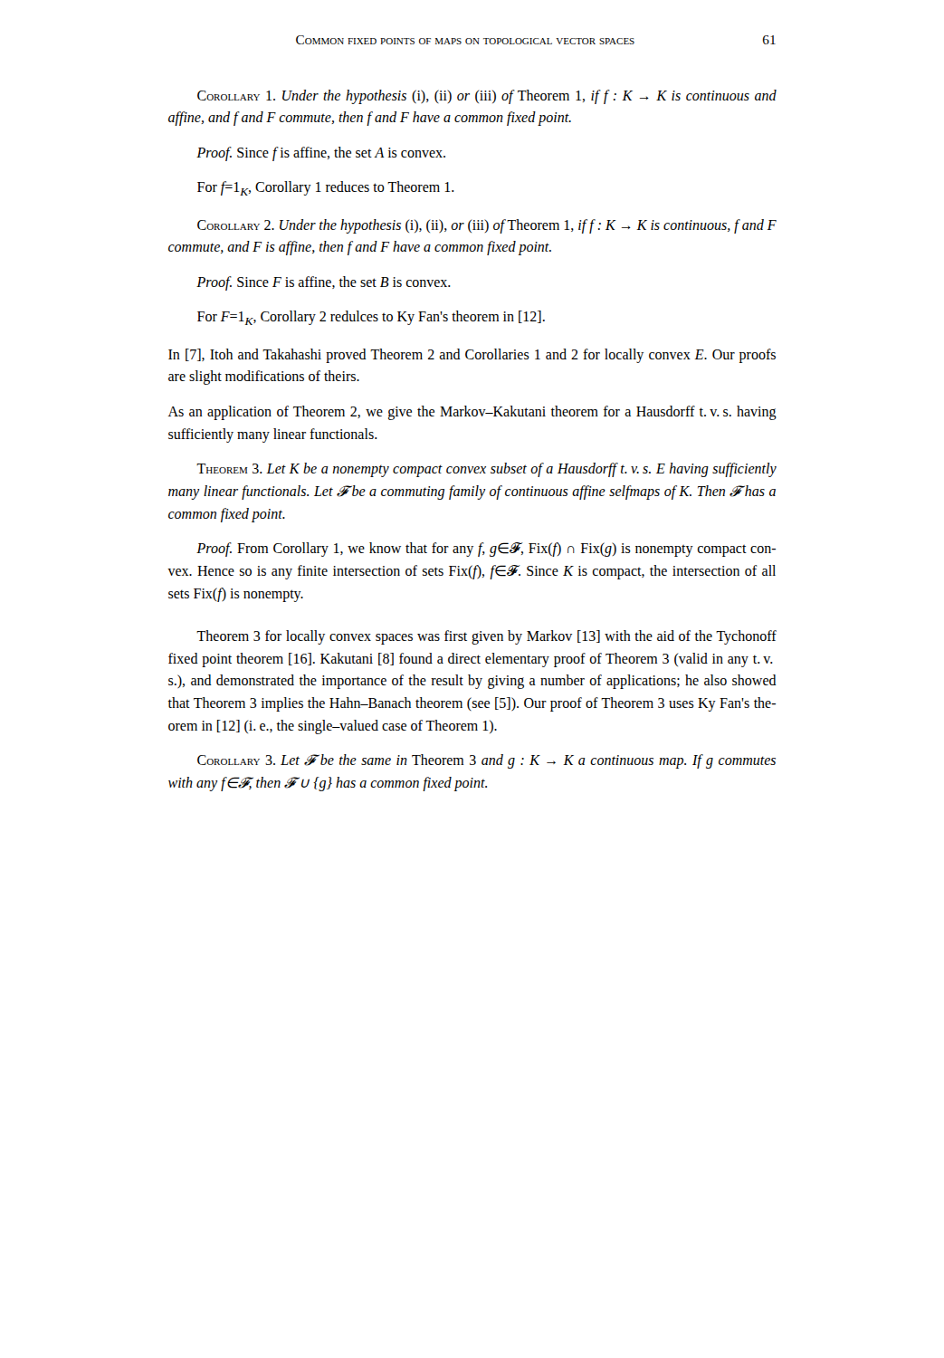Common fixed points of maps on topological vector spaces 61
Corollary 1. Under the hypothesis (i), (ii) or (iii) of Theorem 1, if f : K → K is continuous and affine, and f and F commute, then f and F have a common fixed point.
Proof. Since f is affine, the set A is convex.
For f=1K, Corollary 1 reduces to Theorem 1.
Corollary 2. Under the hypothesis (i), (ii), or (iii) of Theorem 1, if f : K → K is continuous, f and F commute, and F is affine, then f and F have a common fixed point.
Proof. Since F is affine, the set B is convex.
For F=1K, Corollary 2 redulces to Ky Fan's theorem in [12].
In [7], Itoh and Takahashi proved Theorem 2 and Corollaries 1 and 2 for locally convex E. Our proofs are slight modifications of theirs.
As an application of Theorem 2, we give the Markov–Kakutani theorem for a Hausdorff t. v. s. having sufficiently many linear functionals.
Theorem 3. Let K be a nonempty compact convex subset of a Hausdorff t. v. s. E having sufficiently many linear functionals. Let 𝓕 be a commuting family of continuous affine selfmaps of K. Then 𝓕 has a common fixed point.
Proof. From Corollary 1, we know that for any f, g∈𝓕, Fix(f) ∩ Fix(g) is nonempty compact convex. Hence so is any finite intersection of sets Fix(f), f∈𝓕. Since K is compact, the intersection of all sets Fix(f) is nonempty.
Theorem 3 for locally convex spaces was first given by Markov [13] with the aid of the Tychonoff fixed point theorem [16]. Kakutani [8] found a direct elementary proof of Theorem 3 (valid in any t. v. s.), and demonstrated the importance of the result by giving a number of applications; he also showed that Theorem 3 implies the Hahn–Banach theorem (see [5]). Our proof of Theorem 3 uses Ky Fan's theorem in [12] (i. e., the single–valued case of Theorem 1).
Corollary 3. Let 𝓕 be the same in Theorem 3 and g : K → K a continuous map. If g commutes with any f∈𝓕, then 𝓕 ∪ {g} has a common fixed point.